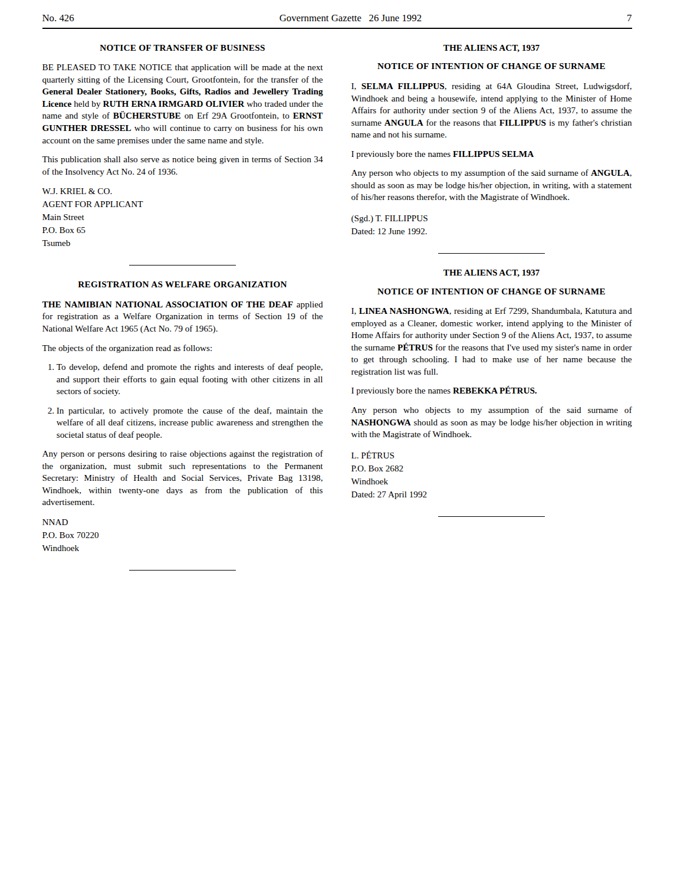No. 426
Government Gazette 26 June 1992
7
Notice of Transfer of Business
BE PLEASED TO TAKE NOTICE that application will be made at the next quarterly sitting of the Licensing Court, Grootfontein, for the transfer of the General Dealer Stationery, Books, Gifts, Radios and Jewellery Trading Licence held by RUTH ERNA IRMGARD OLIVIER who traded under the name and style of BÜCHERSTUBE on Erf 29A Grootfontein, to ERNST GUNTHER DRESSEL who will continue to carry on business for his own account on the same premises under the same name and style.
This publication shall also serve as notice being given in terms of Section 34 of the Insolvency Act No. 24 of 1936.
W.J. KRIEL & CO. AGENT FOR APPLICANT Main Street P.O. Box 65 Tsumeb
Registration as Welfare Organization
THE NAMIBIAN NATIONAL ASSOCIATION OF THE DEAF applied for registration as a Welfare Organization in terms of Section 19 of the National Welfare Act 1965 (Act No. 79 of 1965).
The objects of the organization read as follows:
To develop, defend and promote the rights and interests of deaf people, and support their efforts to gain equal footing with other citizens in all sectors of society.
In particular, to actively promote the cause of the deaf, maintain the welfare of all deaf citizens, increase public awareness and strengthen the societal status of deaf people.
Any person or persons desiring to raise objections against the registration of the organization, must submit such representations to the Permanent Secretary: Ministry of Health and Social Services, Private Bag 13198, Windhoek, within twenty-one days as from the publication of this advertisement.
NNAD P.O. Box 70220 Windhoek
THE ALIENS ACT, 1937
Notice of Intention of Change of Surname
I, SELMA FILLIPPUS, residing at 64A Gloudina Street, Ludwigsdorf, Windhoek and being a housewife, intend applying to the Minister of Home Affairs for authority under section 9 of the Aliens Act, 1937, to assume the surname ANGULA for the reasons that FILLIPPUS is my father's christian name and not his surname.
I previously bore the names FILLIPPUS SELMA
Any person who objects to my assumption of the said surname of ANGULA, should as soon as may be lodge his/her objection, in writing, with a statement of his/her reasons therefor, with the Magistrate of Windhoek.
(Sgd.) T. FILLIPPUS Dated: 12 June 1992.
THE ALIENS ACT, 1937
Notice of Intention of Change of Surname
I, LINEA NASHONGWA, residing at Erf 7299, Shandumbala, Katutura and employed as a Cleaner, domestic worker, intend applying to the Minister of Home Affairs for authority under Section 9 of the Aliens Act, 1937, to assume the surname PÉTRUS for the reasons that I've used my sister's name in order to get through schooling. I had to make use of her name because the registration list was full.
I previously bore the names REBEKKA PÉTRUS.
Any person who objects to my assumption of the said surname of NASHONGWA should as soon as may be lodge his/her objection in writing with the Magistrate of Windhoek.
L. PÉTRUS P.O. Box 2682 Windhoek Dated: 27 April 1992